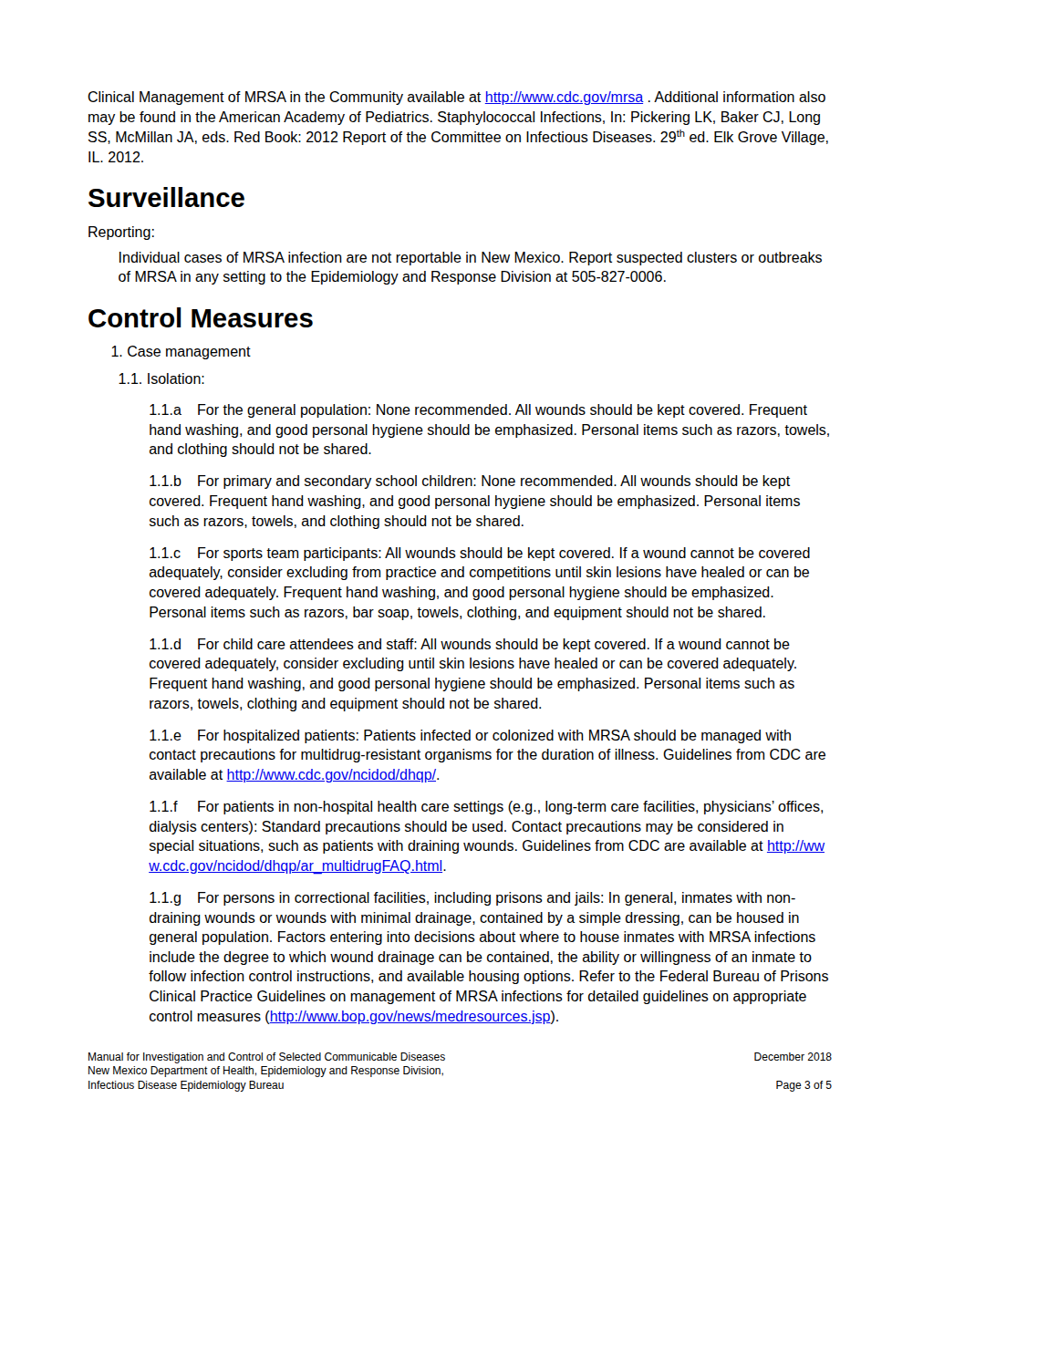Clinical Management of MRSA in the Community available at http://www.cdc.gov/mrsa . Additional information also may be found in the American Academy of Pediatrics. Staphylococcal Infections, In: Pickering LK, Baker CJ, Long SS, McMillan JA, eds. Red Book: 2012 Report of the Committee on Infectious Diseases. 29th ed. Elk Grove Village, IL. 2012.
Surveillance
Reporting:
Individual cases of MRSA infection are not reportable in New Mexico. Report suspected clusters or outbreaks of MRSA in any setting to the Epidemiology and Response Division at 505-827-0006.
Control Measures
Case management
1.1. Isolation:
1.1.a For the general population: None recommended. All wounds should be kept covered. Frequent hand washing, and good personal hygiene should be emphasized. Personal items such as razors, towels, and clothing should not be shared.
1.1.b For primary and secondary school children: None recommended. All wounds should be kept covered. Frequent hand washing, and good personal hygiene should be emphasized. Personal items such as razors, towels, and clothing should not be shared.
1.1.c For sports team participants: All wounds should be kept covered. If a wound cannot be covered adequately, consider excluding from practice and competitions until skin lesions have healed or can be covered adequately. Frequent hand washing, and good personal hygiene should be emphasized. Personal items such as razors, bar soap, towels, clothing, and equipment should not be shared.
1.1.d For child care attendees and staff: All wounds should be kept covered. If a wound cannot be covered adequately, consider excluding until skin lesions have healed or can be covered adequately. Frequent hand washing, and good personal hygiene should be emphasized. Personal items such as razors, towels, clothing and equipment should not be shared.
1.1.e For hospitalized patients: Patients infected or colonized with MRSA should be managed with contact precautions for multidrug-resistant organisms for the duration of illness. Guidelines from CDC are available at http://www.cdc.gov/ncidod/dhqp/.
1.1.f For patients in non-hospital health care settings (e.g., long-term care facilities, physicians’ offices, dialysis centers): Standard precautions should be used. Contact precautions may be considered in special situations, such as patients with draining wounds. Guidelines from CDC are available at http://www.cdc.gov/ncidod/dhqp/ar_multidrugFAQ.html.
1.1.g For persons in correctional facilities, including prisons and jails: In general, inmates with non-draining wounds or wounds with minimal drainage, contained by a simple dressing, can be housed in general population. Factors entering into decisions about where to house inmates with MRSA infections include the degree to which wound drainage can be contained, the ability or willingness of an inmate to follow infection control instructions, and available housing options. Refer to the Federal Bureau of Prisons Clinical Practice Guidelines on management of MRSA infections for detailed guidelines on appropriate control measures (http://www.bop.gov/news/medresources.jsp).
| Manual for Investigation and Control of Selected Communicable Diseases | December 2018 |
| New Mexico Department of Health, Epidemiology and Response Division, | |
| Infectious Disease Epidemiology Bureau | Page 3 of 5 |